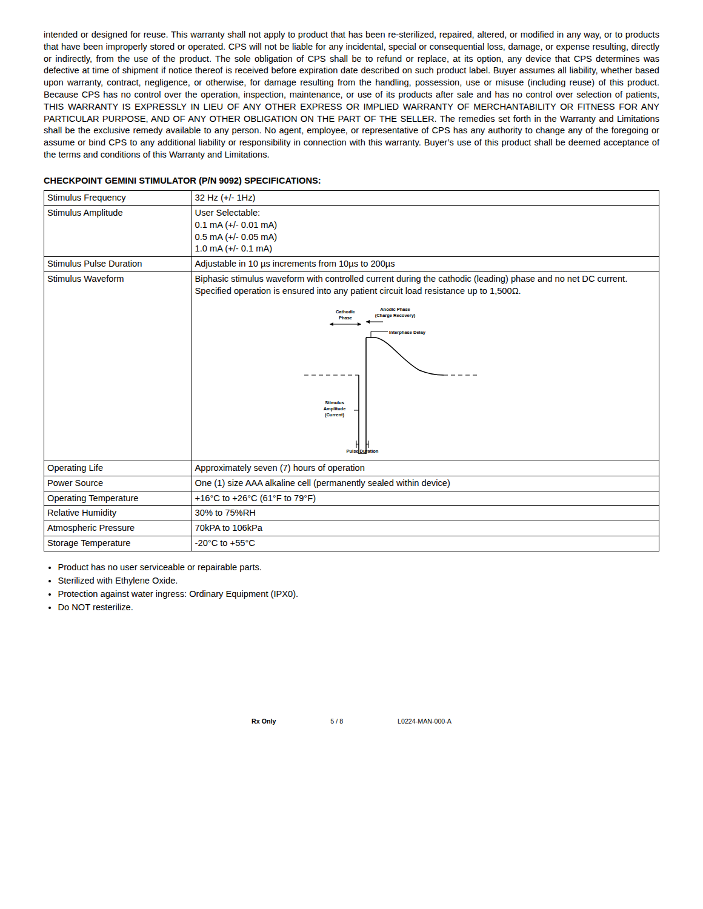intended or designed for reuse. This warranty shall not apply to product that has been re-sterilized, repaired, altered, or modified in any way, or to products that have been improperly stored or operated. CPS will not be liable for any incidental, special or consequential loss, damage, or expense resulting, directly or indirectly, from the use of the product. The sole obligation of CPS shall be to refund or replace, at its option, any device that CPS determines was defective at time of shipment if notice thereof is received before expiration date described on such product label. Buyer assumes all liability, whether based upon warranty, contract, negligence, or otherwise, for damage resulting from the handling, possession, use or misuse (including reuse) of this product. Because CPS has no control over the operation, inspection, maintenance, or use of its products after sale and has no control over selection of patients, THIS WARRANTY IS EXPRESSLY IN LIEU OF ANY OTHER EXPRESS OR IMPLIED WARRANTY OF MERCHANTABILITY OR FITNESS FOR ANY PARTICULAR PURPOSE, AND OF ANY OTHER OBLIGATION ON THE PART OF THE SELLER. The remedies set forth in the Warranty and Limitations shall be the exclusive remedy available to any person. No agent, employee, or representative of CPS has any authority to change any of the foregoing or assume or bind CPS to any additional liability or responsibility in connection with this warranty. Buyer’s use of this product shall be deemed acceptance of the terms and conditions of this Warranty and Limitations.
Checkpoint Gemini Stimulator (P/N 9092) Specifications:
| Stimulus Frequency | 32 Hz (+/- 1Hz) |
| Stimulus Amplitude | User Selectable: 0.1 mA (+/- 0.01 mA) 0.5 mA (+/- 0.05 mA) 1.0 mA (+/- 0.1 mA) |
| Stimulus Pulse Duration | Adjustable in 10 µs increments from 10µs to 200µs |
| Stimulus Waveform | Biphasic stimulus waveform with controlled current during the cathodic (leading) phase and no net DC current. Specified operation is ensured into any patient circuit load resistance up to 1,500Ω. Cathodic Phase Anodic Phase (Charge Recovery) Interphase Delay Stimulus Amplitude (Current) Pulse Duration |
| Operating Life | Approximately seven (7) hours of operation |
| Power Source | One (1) size AAA alkaline cell (permanently sealed within device) |
| Operating Temperature | +16°C to +26°C (61°F to 79°F) |
| Relative Humidity | 30% to 75%RH |
| Atmospheric Pressure | 70kPA to 106kPa |
| Storage Temperature | -20°C to +55°C |
Product has no user serviceable or repairable parts.
Sterilized with Ethylene Oxide.
Protection against water ingress: Ordinary Equipment (IPX0).
Do NOT resterilize.
Rx Only 5 / 8 L0224-MAN-000-A